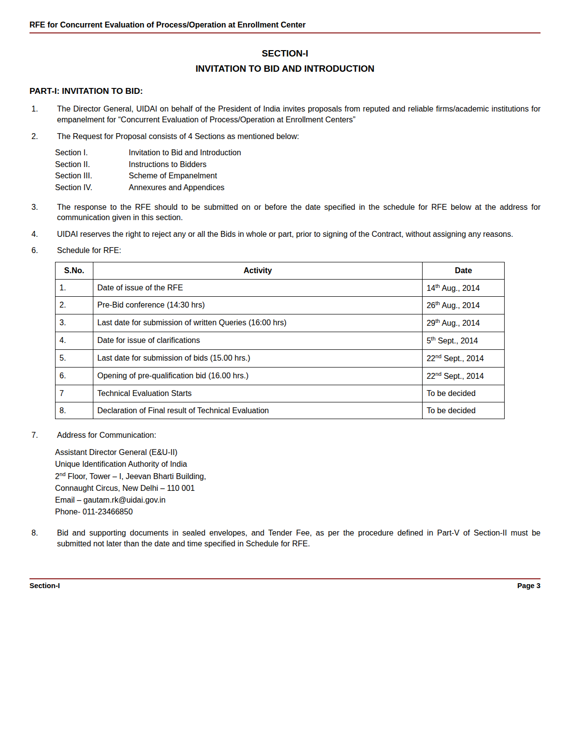RFE for Concurrent Evaluation of Process/Operation at Enrollment Center
SECTION-I
INVITATION TO BID AND INTRODUCTION
PART-I: INVITATION TO BID:
1.
The Director General, UIDAI on behalf of the President of India invites proposals from reputed and reliable firms/academic institutions for empanelment for “Concurrent Evaluation of Process/Operation at Enrollment Centers”
2.
The Request for Proposal consists of 4 Sections as mentioned below:
Section I. Invitation to Bid and Introduction
Section II. Instructions to Bidders
Section III. Scheme of Empanelment
Section IV. Annexures and Appendices
3.
The response to the RFE should to be submitted on or before the date specified in the schedule for RFE below at the address for communication given in this section.
4.
UIDAI reserves the right to reject any or all the Bids in whole or part, prior to signing of the Contract, without assigning any reasons.
6.
Schedule for RFE:
| S.No. | Activity | Date |
| --- | --- | --- |
| 1. | Date of issue of the RFE | 14 th Aug., 2014 |
| 2. | Pre-Bid conference (14:30 hrs) | 26 th Aug., 2014 |
| 3. | Last date for submission of written Queries (16:00 hrs) | 29 th Aug., 2014 |
| 4. | Date for issue of clarifications | 5 th Sept., 2014 |
| 5. | Last date for submission of bids (15.00 hrs.) | 22 nd Sept., 2014 |
| 6. | Opening of pre-qualification bid (16.00 hrs.) | 22 nd Sept., 2014 |
| 7 | Technical Evaluation Starts | To be decided |
| 8. | Declaration of Final result of Technical Evaluation | To be decided |
7.
Address for Communication:
Assistant Director General (E&U-II)
Unique Identification Authority of India
2nd Floor, Tower – I, Jeevan Bharti Building,
Connaught Circus, New Delhi – 110 001
Email – gautam.rk@uidai.gov.in
Phone- 011-23466850
8.
Bid and supporting documents in sealed envelopes, and Tender Fee, as per the procedure defined in Part-V of Section-II must be submitted not later than the date and time specified in Schedule for RFE.
Section-I Page 3